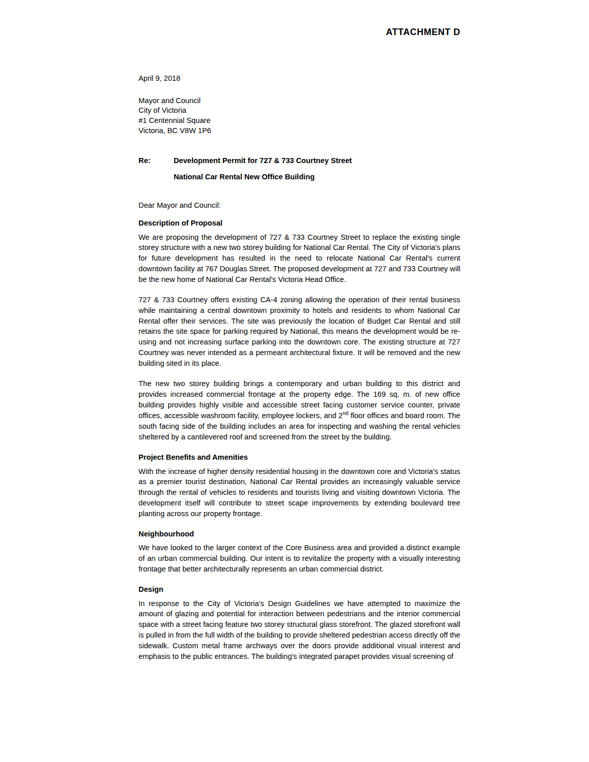ATTACHMENT D
April 9, 2018
Mayor and Council
City of Victoria
#1 Centennial Square
Victoria, BC V8W 1P6
Re: Development Permit for 727 & 733 Courtney Street
National Car Rental New Office Building
Dear Mayor and Council:
Description of Proposal
We are proposing the development of 727 & 733 Courtney Street to replace the existing single storey structure with a new two storey building for National Car Rental. The City of Victoria's plans for future development has resulted in the need to relocate National Car Rental's current downtown facility at 767 Douglas Street. The proposed development at 727 and 733 Courtney will be the new home of National Car Rental's Victoria Head Office.
727 & 733 Courtney offers existing CA-4 zoning allowing the operation of their rental business while maintaining a central downtown proximity to hotels and residents to whom National Car Rental offer their services. The site was previously the location of Budget Car Rental and still retains the site space for parking required by National, this means the development would be re-using and not increasing surface parking into the downtown core. The existing structure at 727 Courtney was never intended as a permeant architectural fixture. It will be removed and the new building sited in its place.
The new two storey building brings a contemporary and urban building to this district and provides increased commercial frontage at the property edge. The 169 sq. m. of new office building provides highly visible and accessible street facing customer service counter, private offices, accessible washroom facility, employee lockers, and 2nd floor offices and board room. The south facing side of the building includes an area for inspecting and washing the rental vehicles sheltered by a cantilevered roof and screened from the street by the building.
Project Benefits and Amenities
With the increase of higher density residential housing in the downtown core and Victoria's status as a premier tourist destination, National Car Rental provides an increasingly valuable service through the rental of vehicles to residents and tourists living and visiting downtown Victoria. The development itself will contribute to street scape improvements by extending boulevard tree planting across our property frontage.
Neighbourhood
We have looked to the larger context of the Core Business area and provided a distinct example of an urban commercial building. Our intent is to revitalize the property with a visually interesting frontage that better architecturally represents an urban commercial district.
Design
In response to the City of Victoria's Design Guidelines we have attempted to maximize the amount of glazing and potential for interaction between pedestrians and the interior commercial space with a street facing feature two storey structural glass storefront. The glazed storefront wall is pulled in from the full width of the building to provide sheltered pedestrian access directly off the sidewalk. Custom metal frame archways over the doors provide additional visual interest and emphasis to the public entrances. The building's integrated parapet provides visual screening of